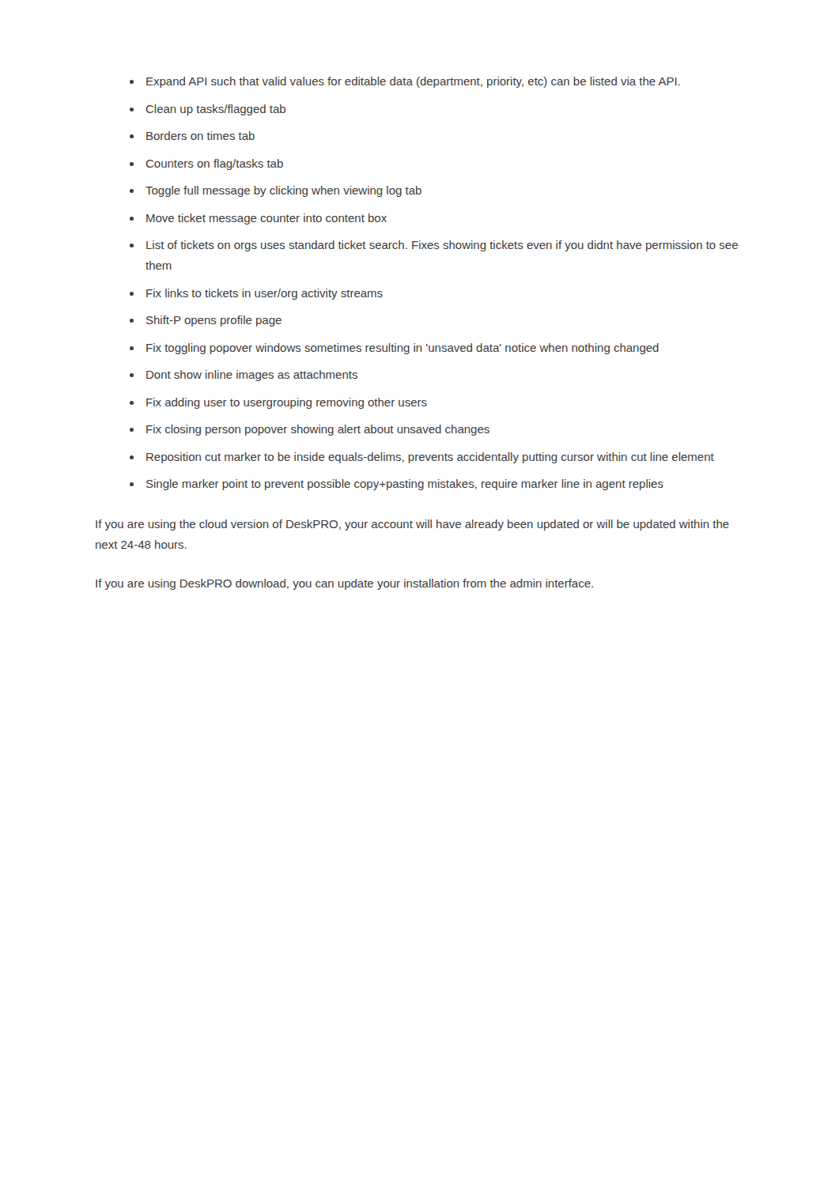Expand API such that valid values for editable data (department, priority, etc) can be listed via the API.
Clean up tasks/flagged tab
Borders on times tab
Counters on flag/tasks tab
Toggle full message by clicking when viewing log tab
Move ticket message counter into content box
List of tickets on orgs uses standard ticket search. Fixes showing tickets even if you didnt have permission to see them
Fix links to tickets in user/org activity streams
Shift-P opens profile page
Fix toggling popover windows sometimes resulting in 'unsaved data' notice when nothing changed
Dont show inline images as attachments
Fix adding user to usergrouping removing other users
Fix closing person popover showing alert about unsaved changes
Reposition cut marker to be inside equals-delims, prevents accidentally putting cursor within cut line element
Single marker point to prevent possible copy+pasting mistakes, require marker line in agent replies
If you are using the cloud version of DeskPRO, your account will have already been updated or will be updated within the next 24-48 hours.
If you are using DeskPRO download, you can update your installation from the admin interface.